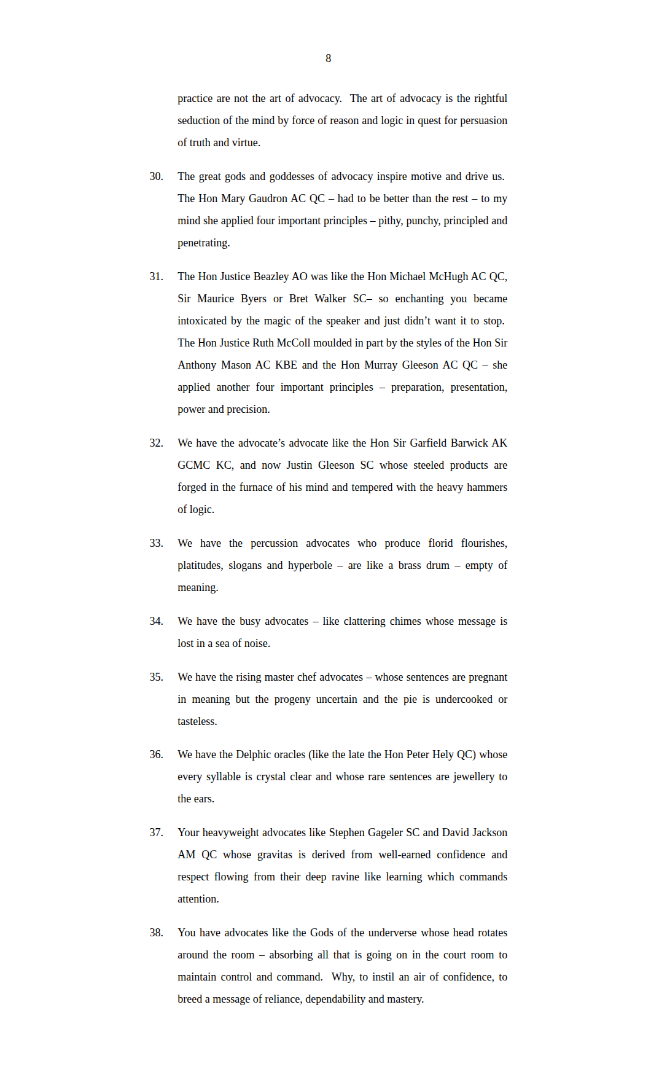8
practice are not the art of advocacy. The art of advocacy is the rightful seduction of the mind by force of reason and logic in quest for persuasion of truth and virtue.
The great gods and goddesses of advocacy inspire motive and drive us. The Hon Mary Gaudron AC QC – had to be better than the rest – to my mind she applied four important principles – pithy, punchy, principled and penetrating.
The Hon Justice Beazley AO was like the Hon Michael McHugh AC QC, Sir Maurice Byers or Bret Walker SC– so enchanting you became intoxicated by the magic of the speaker and just didn’t want it to stop. The Hon Justice Ruth McColl moulded in part by the styles of the Hon Sir Anthony Mason AC KBE and the Hon Murray Gleeson AC QC – she applied another four important principles – preparation, presentation, power and precision.
We have the advocate’s advocate like the Hon Sir Garfield Barwick AK GCMC KC, and now Justin Gleeson SC whose steeled products are forged in the furnace of his mind and tempered with the heavy hammers of logic.
We have the percussion advocates who produce florid flourishes, platitudes, slogans and hyperbole – are like a brass drum – empty of meaning.
We have the busy advocates – like clattering chimes whose message is lost in a sea of noise.
We have the rising master chef advocates – whose sentences are pregnant in meaning but the progeny uncertain and the pie is undercooked or tasteless.
We have the Delphic oracles (like the late the Hon Peter Hely QC) whose every syllable is crystal clear and whose rare sentences are jewellery to the ears.
Your heavyweight advocates like Stephen Gageler SC and David Jackson AM QC whose gravitas is derived from well-earned confidence and respect flowing from their deep ravine like learning which commands attention.
You have advocates like the Gods of the underverse whose head rotates around the room – absorbing all that is going on in the court room to maintain control and command. Why, to instil an air of confidence, to breed a message of reliance, dependability and mastery.